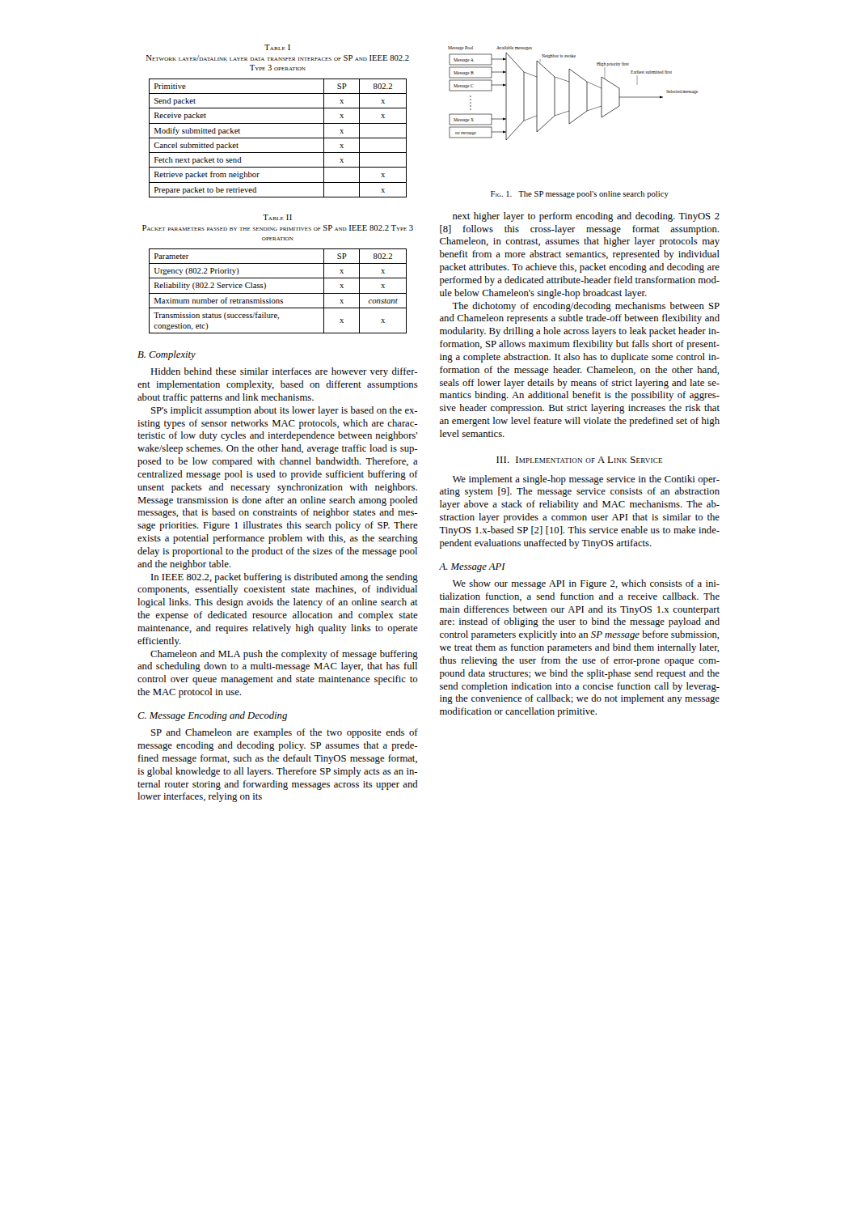Table I Network layer/datalink layer data transfer interfaces of SP and IEEE 802.2 Type 3 operation
| Primitive | SP | 802.2 |
| --- | --- | --- |
| Send packet | x | x |
| Receive packet | x | x |
| Modify submitted packet | x | |
| Cancel submitted packet | x | |
| Fetch next packet to send | x | |
| Retrieve packet from neighbor | | x |
| Prepare packet to be retrieved | | x |
Table II Packet parameters passed by the sending primitives of SP and IEEE 802.2 Type 3 operation
| Parameter | SP | 802.2 |
| --- | --- | --- |
| Urgency (802.2 Priority) | x | x |
| Reliability (802.2 Service Class) | x | x |
| Maximum number of retransmissions | x | constant |
| Transmission status (success/failure, congestion, etc) | x | x |
B. Complexity
Hidden behind these similar interfaces are however very different implementation complexity, based on different assumptions about traffic patterns and link mechanisms.
SP's implicit assumption about its lower layer is based on the existing types of sensor networks MAC protocols, which are characteristic of low duty cycles and interdependence between neighbors' wake/sleep schemes. On the other hand, average traffic load is supposed to be low compared with channel bandwidth. Therefore, a centralized message pool is used to provide sufficient buffering of unsent packets and necessary synchronization with neighbors. Message transmission is done after an online search among pooled messages, that is based on constraints of neighbor states and message priorities. Figure 1 illustrates this search policy of SP. There exists a potential performance problem with this, as the searching delay is proportional to the product of the sizes of the message pool and the neighbor table.
In IEEE 802.2, packet buffering is distributed among the sending components, essentially coexistent state machines, of individual logical links. This design avoids the latency of an online search at the expense of dedicated resource allocation and complex state maintenance, and requires relatively high quality links to operate efficiently.
Chameleon and MLA push the complexity of message buffering and scheduling down to a multi-message MAC layer, that has full control over queue management and state maintenance specific to the MAC protocol in use.
C. Message Encoding and Decoding
SP and Chameleon are examples of the two opposite ends of message encoding and decoding policy. SP assumes that a predefined message format, such as the default TinyOS message format, is global knowledge to all layers. Therefore SP simply acts as an internal router storing and forwarding messages across its upper and lower interfaces, relying on its
Message Pool Available messages Neighbor is awake High priority first Earliest submitted first Selected message Message A Message B Message C Message X no message
Fig. 1. The SP message pool's online search policy
next higher layer to perform encoding and decoding. TinyOS 2 [8] follows this cross-layer message format assumption. Chameleon, in contrast, assumes that higher layer protocols may benefit from a more abstract semantics, represented by individual packet attributes. To achieve this, packet encoding and decoding are performed by a dedicated attribute-header field transformation module below Chameleon's single-hop broadcast layer.
The dichotomy of encoding/decoding mechanisms between SP and Chameleon represents a subtle trade-off between flexibility and modularity. By drilling a hole across layers to leak packet header information, SP allows maximum flexibility but falls short of presenting a complete abstraction. It also has to duplicate some control information of the message header. Chameleon, on the other hand, seals off lower layer details by means of strict layering and late semantics binding. An additional benefit is the possibility of aggressive header compression. But strict layering increases the risk that an emergent low level feature will violate the predefined set of high level semantics.
III. Implementation of A Link Service
We implement a single-hop message service in the Contiki operating system [9]. The message service consists of an abstraction layer above a stack of reliability and MAC mechanisms. The abstraction layer provides a common user API that is similar to the TinyOS 1.x-based SP [2] [10]. This service enable us to make independent evaluations unaffected by TinyOS artifacts.
A. Message API
We show our message API in Figure 2, which consists of a initialization function, a send function and a receive callback. The main differences between our API and its TinyOS 1.x counterpart are: instead of obliging the user to bind the message payload and control parameters explicitly into an SP message before submission, we treat them as function parameters and bind them internally later, thus relieving the user from the use of error-prone opaque compound data structures; we bind the split-phase send request and the send completion indication into a concise function call by leveraging the convenience of callback; we do not implement any message modification or cancellation primitive.